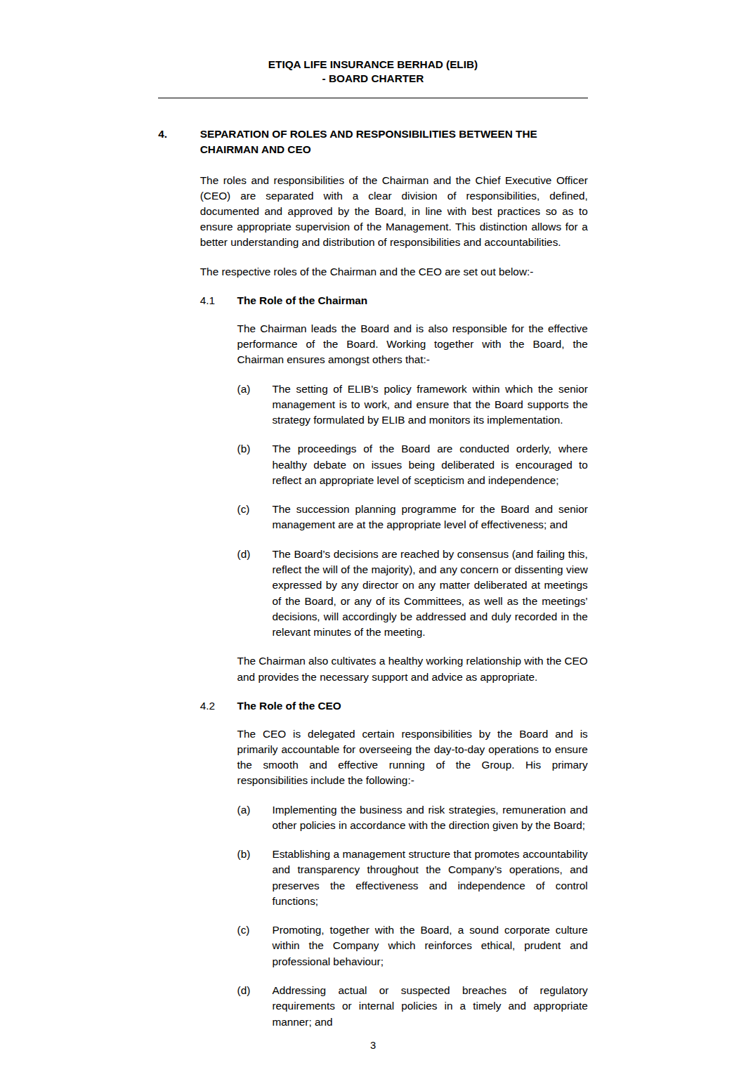ETIQA LIFE INSURANCE BERHAD (ELIB) - BOARD CHARTER
4. SEPARATION OF ROLES AND RESPONSIBILITIES BETWEEN THE CHAIRMAN AND CEO
The roles and responsibilities of the Chairman and the Chief Executive Officer (CEO) are separated with a clear division of responsibilities, defined, documented and approved by the Board, in line with best practices so as to ensure appropriate supervision of the Management. This distinction allows for a better understanding and distribution of responsibilities and accountabilities.
The respective roles of the Chairman and the CEO are set out below:-
4.1 The Role of the Chairman
The Chairman leads the Board and is also responsible for the effective performance of the Board. Working together with the Board, the Chairman ensures amongst others that:-
(a) The setting of ELIB’s policy framework within which the senior management is to work, and ensure that the Board supports the strategy formulated by ELIB and monitors its implementation.
(b) The proceedings of the Board are conducted orderly, where healthy debate on issues being deliberated is encouraged to reflect an appropriate level of scepticism and independence;
(c) The succession planning programme for the Board and senior management are at the appropriate level of effectiveness; and
(d) The Board’s decisions are reached by consensus (and failing this, reflect the will of the majority), and any concern or dissenting view expressed by any director on any matter deliberated at meetings of the Board, or any of its Committees, as well as the meetings’ decisions, will accordingly be addressed and duly recorded in the relevant minutes of the meeting.
The Chairman also cultivates a healthy working relationship with the CEO and provides the necessary support and advice as appropriate.
4.2 The Role of the CEO
The CEO is delegated certain responsibilities by the Board and is primarily accountable for overseeing the day-to-day operations to ensure the smooth and effective running of the Group. His primary responsibilities include the following:-
(a) Implementing the business and risk strategies, remuneration and other policies in accordance with the direction given by the Board;
(b) Establishing a management structure that promotes accountability and transparency throughout the Company’s operations, and preserves the effectiveness and independence of control functions;
(c) Promoting, together with the Board, a sound corporate culture within the Company which reinforces ethical, prudent and professional behaviour;
(d) Addressing actual or suspected breaches of regulatory requirements or internal policies in a timely and appropriate manner; and
3